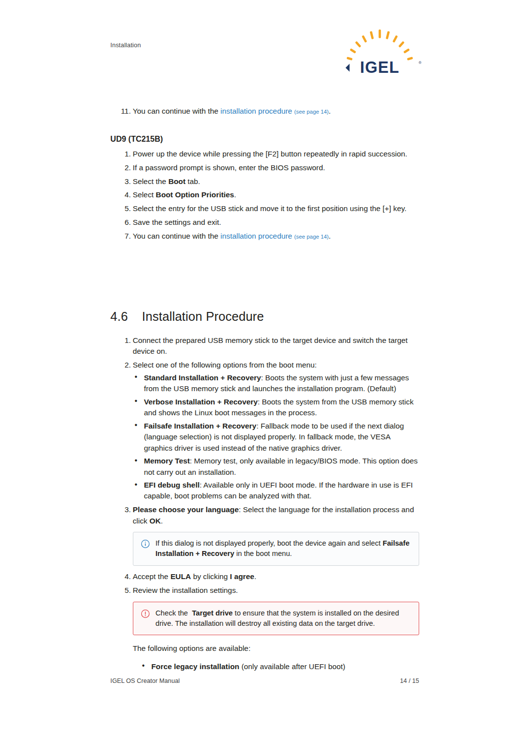Installation
IGEL ®
You can continue with the installation procedure (see page 14).
UD9 (TC215B)
Power up the device while pressing the [F2] button repeatedly in rapid succession.
If a password prompt is shown, enter the BIOS password.
Select the Boot tab.
Select Boot Option Priorities.
Select the entry for the USB stick and move it to the first position using the [+] key.
Save the settings and exit.
You can continue with the installation procedure (see page 14).
4.6 Installation Procedure
Connect the prepared USB memory stick to the target device and switch the target device on.
Select one of the following options from the boot menu:
Standard Installation + Recovery: Boots the system with just a few messages from the USB memory stick and launches the installation program. (Default)
Verbose Installation + Recovery: Boots the system from the USB memory stick and shows the Linux boot messages in the process.
Failsafe Installation + Recovery: Fallback mode to be used if the next dialog (language selection) is not displayed properly. In fallback mode, the VESA graphics driver is used instead of the native graphics driver.
Memory Test: Memory test, only available in legacy/BIOS mode. This option does not carry out an installation.
EFI debug shell: Available only in UEFI boot mode. If the hardware in use is EFI capable, boot problems can be analyzed with that.
Please choose your language: Select the language for the installation process and click OK.
If this dialog is not displayed properly, boot the device again and select Failsafe Installation + Recovery in the boot menu.
Accept the EULA by clicking I agree.
Review the installation settings.
Check the Target drive to ensure that the system is installed on the desired drive. The installation will destroy all existing data on the target drive.
The following options are available:
Force legacy installation (only available after UEFI boot)
IGEL OS Creator Manual 14 / 15